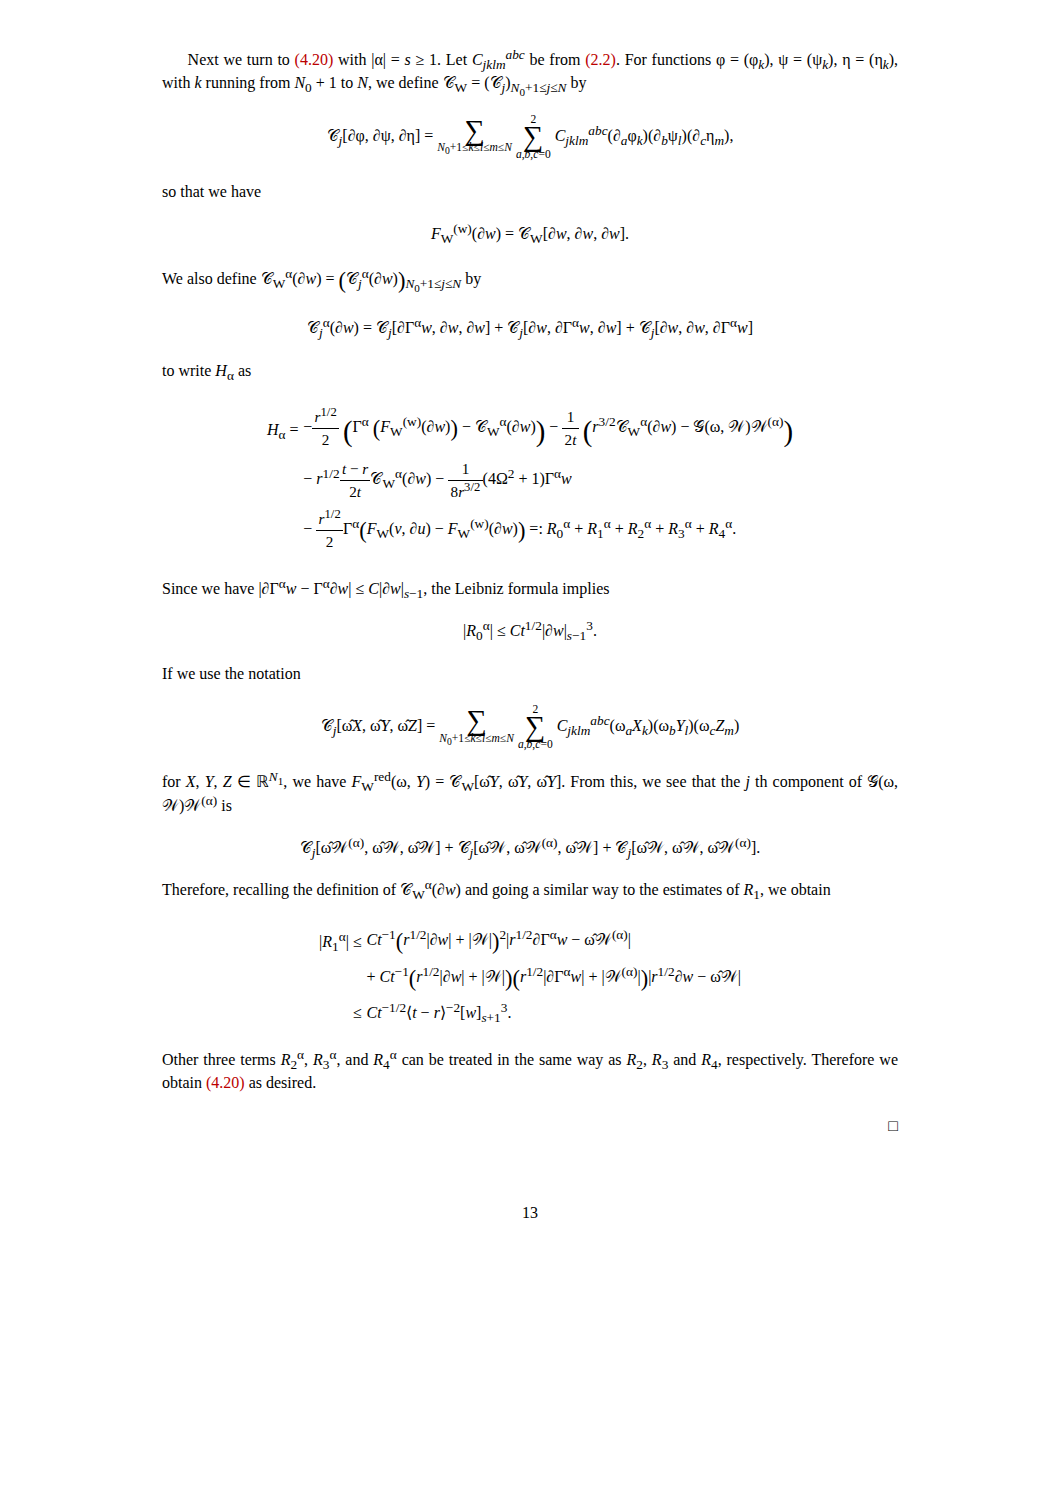Next we turn to (4.20) with |α| = s ≥ 1. Let Cjklmabc be from (2.2). For functions φ = (φk), ψ = (ψk), η = (ηk), with k running from N0 + 1 to N, we define 𝒞W = (𝒞j)N0+1≤j≤N by
𝒞j[∂φ, ∂ψ, ∂η] = ∑N0+1≤k≤l≤m≤N 2∑a,b,c=0 Cjklmabc(∂aφk)(∂bψl)(∂cηm),
so that we have
FW(w)(∂w) = 𝒞W[∂w, ∂w, ∂w].
We also define 𝒞Wα(∂w) = (𝒞jα(∂w))N0+1≤j≤N by
𝒞jα(∂w) = 𝒞j[∂Γαw, ∂w, ∂w] + 𝒞j[∂w, ∂Γαw, ∂w] + 𝒞j[∂w, ∂w, ∂Γαw]
to write Hα as
Hα = −r1/22 (Γα (FW(w)(∂w)) − 𝒞Wα(∂w)) − 12t (r3/2𝒞Wα(∂w) − 𝒢(ω, 𝒲)𝒲(α))
− r1/2t − r 2t 𝒞Wα(∂w) − 18r3/2(4Ω2 + 1)Γαw
− r1/22 Γα(FW(v, ∂u) − FW(w)(∂w)) =: R0α + R1α + R2α + R3α + R4α.
Since we have |∂Γαw − Γα∂w| ≤ C|∂w|s−1, the Leibniz formula implies
|R0α| ≤ Ct1/2|∂w|s−13.
If we use the notation
𝒞j[ω̂X, ω̂Y, ω̂Z] = ∑N0+1≤k≤l≤m≤N 2∑a,b,c=0 Cjklmabc(ωaXk)(ωbYl)(ωcZm)
for X, Y, Z ∈ ℝN1, we have FWred(ω, Y) = 𝒞W[ω̂Y, ω̂Y, ω̂Y]. From this, we see that the j th component of 𝒢(ω, 𝒲)𝒲(α) is
𝒞j[ω̂𝒲(α), ω̂𝒲, ω̂𝒲] + 𝒞j[ω̂𝒲, ω̂𝒲(α), ω̂𝒲] + 𝒞j[ω̂𝒲, ω̂𝒲, ω̂𝒲(α)].
Therefore, recalling the definition of 𝒞Wα(∂w) and going a similar way to the estimates of R1, we obtain
|R1α| ≤ Ct−1(r1/2|∂w| + |𝒲|)2|r1/2∂Γαw − ω̂𝒲(α)|
+ Ct−1(r1/2|∂w| + |𝒲|)(r1/2|∂Γαw| + |𝒲(α)|)|r1/2∂w − ω̂𝒲|
≤ Ct−1/2⟨t − r⟩−2[w]s+13.
Other three terms R2α, R3α, and R4α can be treated in the same way as R2, R3 and R4, respectively. Therefore we obtain (4.20) as desired.
□
13